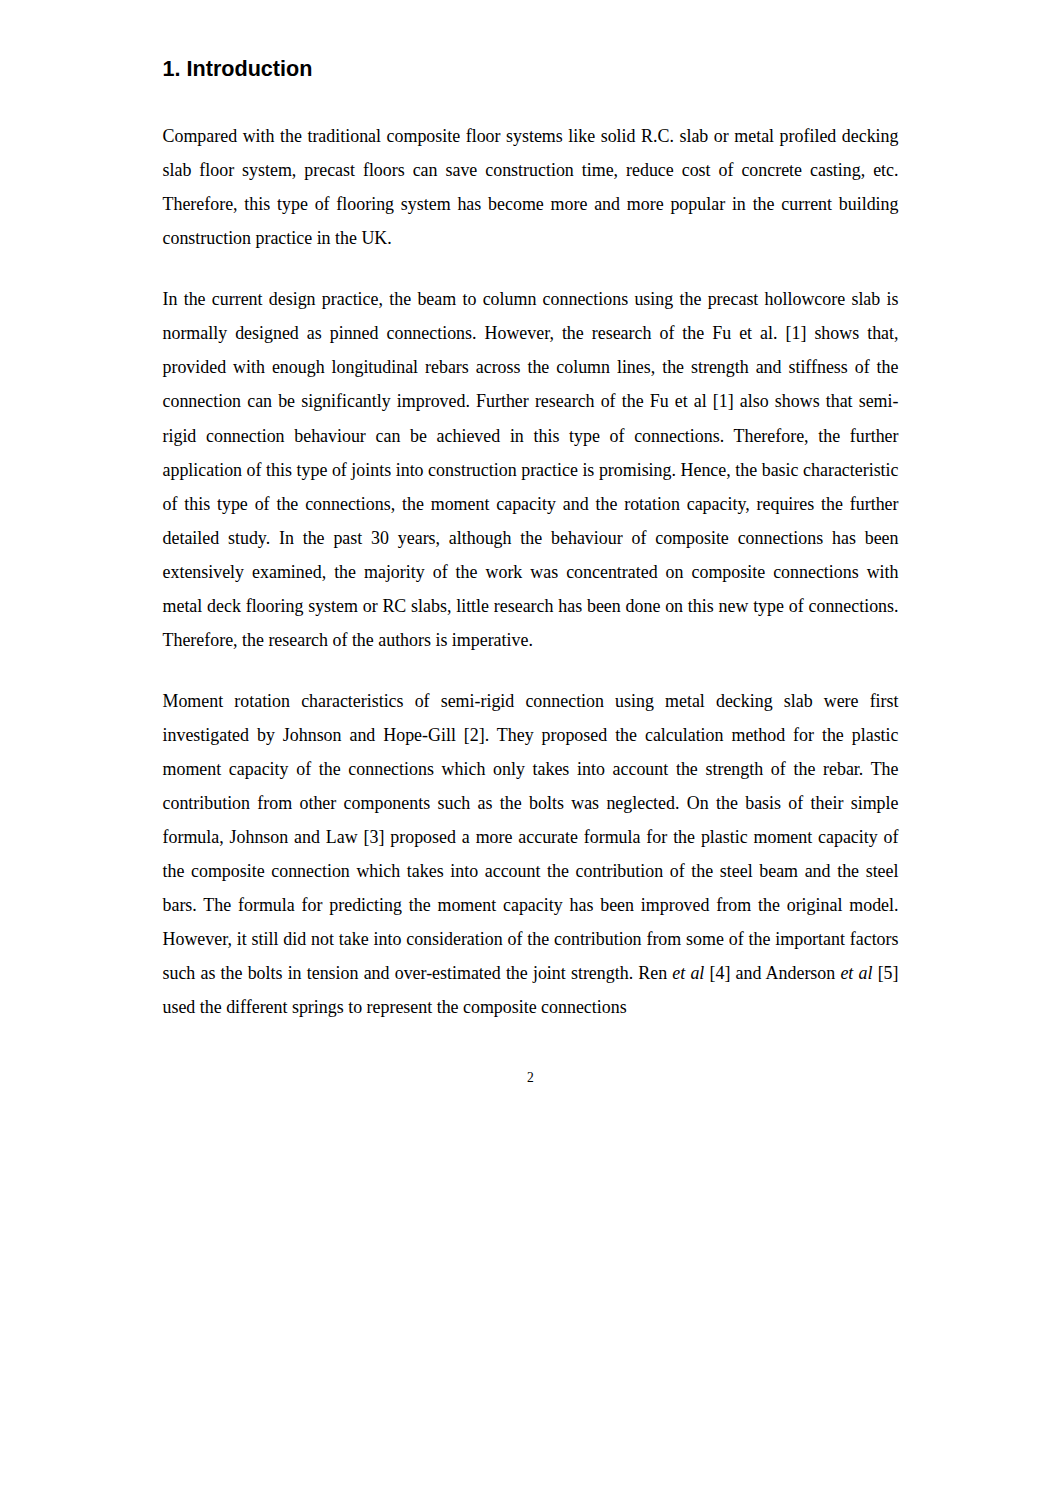1. Introduction
Compared with the traditional composite floor systems like solid R.C. slab or metal profiled decking slab floor system, precast floors can save construction time, reduce cost of concrete casting, etc. Therefore, this type of flooring system has become more and more popular in the current building construction practice in the UK.
In the current design practice, the beam to column connections using the precast hollowcore slab is normally designed as pinned connections. However, the research of the Fu et al. [1] shows that, provided with enough longitudinal rebars across the column lines, the strength and stiffness of the connection can be significantly improved. Further research of the Fu et al [1] also shows that semi-rigid connection behaviour can be achieved in this type of connections. Therefore, the further application of this type of joints into construction practice is promising. Hence, the basic characteristic of this type of the connections, the moment capacity and the rotation capacity, requires the further detailed study. In the past 30 years, although the behaviour of composite connections has been extensively examined, the majority of the work was concentrated on composite connections with metal deck flooring system or RC slabs, little research has been done on this new type of connections. Therefore, the research of the authors is imperative.
Moment rotation characteristics of semi-rigid connection using metal decking slab were first investigated by Johnson and Hope-Gill [2]. They proposed the calculation method for the plastic moment capacity of the connections which only takes into account the strength of the rebar. The contribution from other components such as the bolts was neglected. On the basis of their simple formula, Johnson and Law [3] proposed a more accurate formula for the plastic moment capacity of the composite connection which takes into account the contribution of the steel beam and the steel bars. The formula for predicting the moment capacity has been improved from the original model. However, it still did not take into consideration of the contribution from some of the important factors such as the bolts in tension and over-estimated the joint strength. Ren et al [4] and Anderson et al [5] used the different springs to represent the composite connections
2